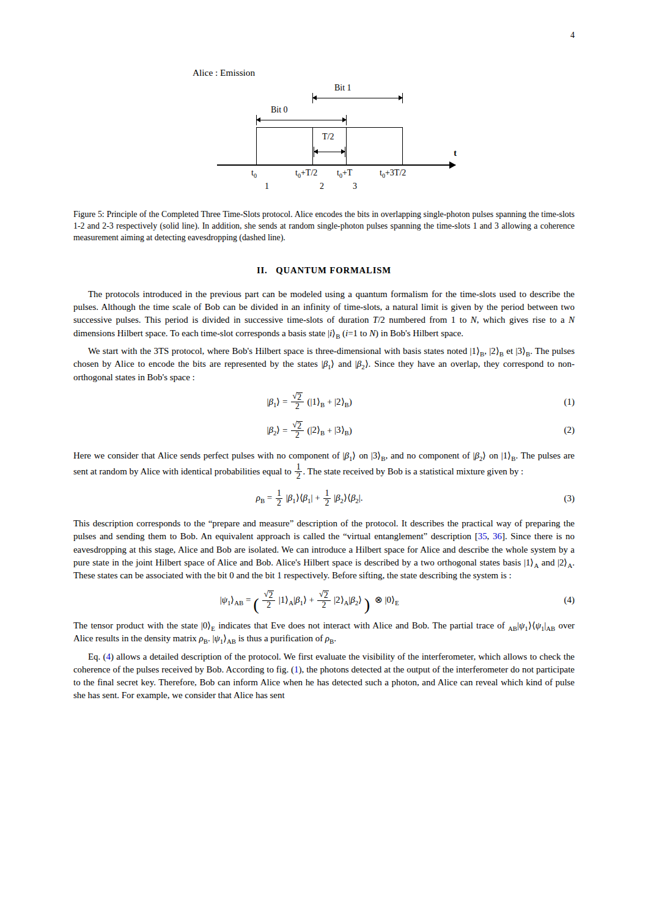4
Alice : Emission Bit 1 Bit 0 T/2 t t0 t0+T/2 t0+T t0+3T/2 1 2 3
Figure 5: Principle of the Completed Three Time-Slots protocol. Alice encodes the bits in overlapping single-photon pulses spanning the time-slots 1-2 and 2-3 respectively (solid line). In addition, she sends at random single-photon pulses spanning the time-slots 1 and 3 allowing a coherence measurement aiming at detecting eavesdropping (dashed line).
II. Quantum Formalism
The protocols introduced in the previous part can be modeled using a quantum formalism for the time-slots used to describe the pulses. Although the time scale of Bob can be divided in an infinity of time-slots, a natural limit is given by the period between two successive pulses. This period is divided in successive time-slots of duration T/2 numbered from 1 to N, which gives rise to a N dimensions Hilbert space. To each time-slot corresponds a basis state |i⟩B (i=1 to N) in Bob's Hilbert space.
We start with the 3TS protocol, where Bob's Hilbert space is three-dimensional with basis states noted |1⟩B, |2⟩B et |3⟩B. The pulses chosen by Alice to encode the bits are represented by the states |β1⟩ and |β2⟩. Since they have an overlap, they correspond to non-orthogonal states in Bob's space :
|β1⟩ = 22 (|1⟩B + |2⟩B)
(1)
|β2⟩ = 22 (|2⟩B + |3⟩B)
(2)
Here we consider that Alice sends perfect pulses with no component of |β1⟩ on |3⟩B, and no component of |β2⟩ on |1⟩B. The pulses are sent at random by Alice with identical probabilities equal to 12. The state received by Bob is a statistical mixture given by :
ρB = 12 |β1⟩⟨β1| + 12 |β2⟩⟨β2|.
(3)
This description corresponds to the “prepare and measure” description of the protocol. It describes the practical way of preparing the pulses and sending them to Bob. An equivalent approach is called the “virtual entanglement” description [35, 36]. Since there is no eavesdropping at this stage, Alice and Bob are isolated. We can introduce a Hilbert space for Alice and describe the whole system by a pure state in the joint Hilbert space of Alice and Bob. Alice's Hilbert space is described by a two orthogonal states basis |1⟩A and |2⟩A. These states can be associated with the bit 0 and the bit 1 respectively. Before sifting, the state describing the system is :
|ψ1⟩AB = ( 22 |1⟩A|β1⟩ + 22 |2⟩A|β2⟩ ) ⊗ |0⟩E
(4)
The tensor product with the state |0⟩E indicates that Eve does not interact with Alice and Bob. The partial trace of AB|ψ1⟩⟨ψ1|AB over Alice results in the density matrix ρB. |ψ1⟩AB is thus a purification of ρB.
Eq. (4) allows a detailed description of the protocol. We first evaluate the visibility of the interferometer, which allows to check the coherence of the pulses received by Bob. According to fig. (1), the photons detected at the output of the interferometer do not participate to the final secret key. Therefore, Bob can inform Alice when he has detected such a photon, and Alice can reveal which kind of pulse she has sent. For example, we consider that Alice has sent